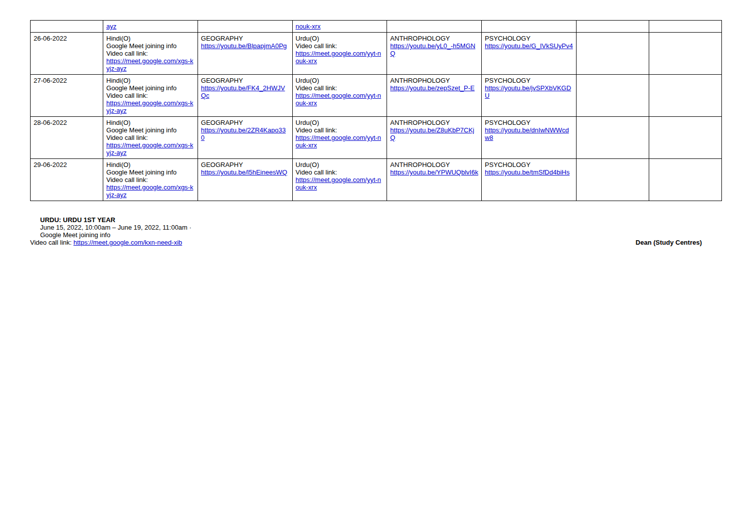| | ayz | | nouk-xrx | | | | |
| 26-06-2022 | Hindi(O) Google Meet joining info Video call link: https://meet.google.com/xgs-kyjz-ayz | GEOGRAPHY https://youtu.be/BlpapjmA0Pg | Urdu(O) Video call link: https://meet.google.com/yyt-nouk-xrx | ANTHROPHOLOGY https://youtu.be/yL0_-h5MGNQ | PSYCHOLOGY https://youtu.be/G_IVkSUyPv4 | | |
| 27-06-2022 | Hindi(O) Google Meet joining info Video call link: https://meet.google.com/xgs-kyjz-ayz | GEOGRAPHY https://youtu.be/FK4_2HWJVQc | Urdu(O) Video call link: https://meet.google.com/yyt-nouk-xrx | ANTHROPHOLOGY https://youtu.be/zepSzet_P-E | PSYCHOLOGY https://youtu.be/jvSPXbVKGDU | | |
| 28-06-2022 | Hindi(O) Google Meet joining info Video call link: https://meet.google.com/xgs-kyjz-ayz | GEOGRAPHY https://youtu.be/2ZR4Kapo330 | Urdu(O) Video call link: https://meet.google.com/yyt-nouk-xrx | ANTHROPHOLOGY https://youtu.be/Z8uKbP7CKjQ | PSYCHOLOGY https://youtu.be/dnIwNWWcdw8 | | |
| 29-06-2022 | Hindi(O) Google Meet joining info Video call link: https://meet.google.com/xgs-kyjz-ayz | GEOGRAPHY https://youtu.be/l5hEineesWQ | Urdu(O) Video call link: https://meet.google.com/yyt-nouk-xrx | ANTHROPHOLOGY https://youtu.be/YPWUQblvI6k | PSYCHOLOGY https://youtu.be/tmSfDd4biHs | | |
URDU: URDU 1ST YEAR
June 15, 2022, 10:00am – June 19, 2022, 11:00am ·
Google Meet joining info
Video call link: https://meet.google.com/kxn-need-xib Dean (Study Centres)